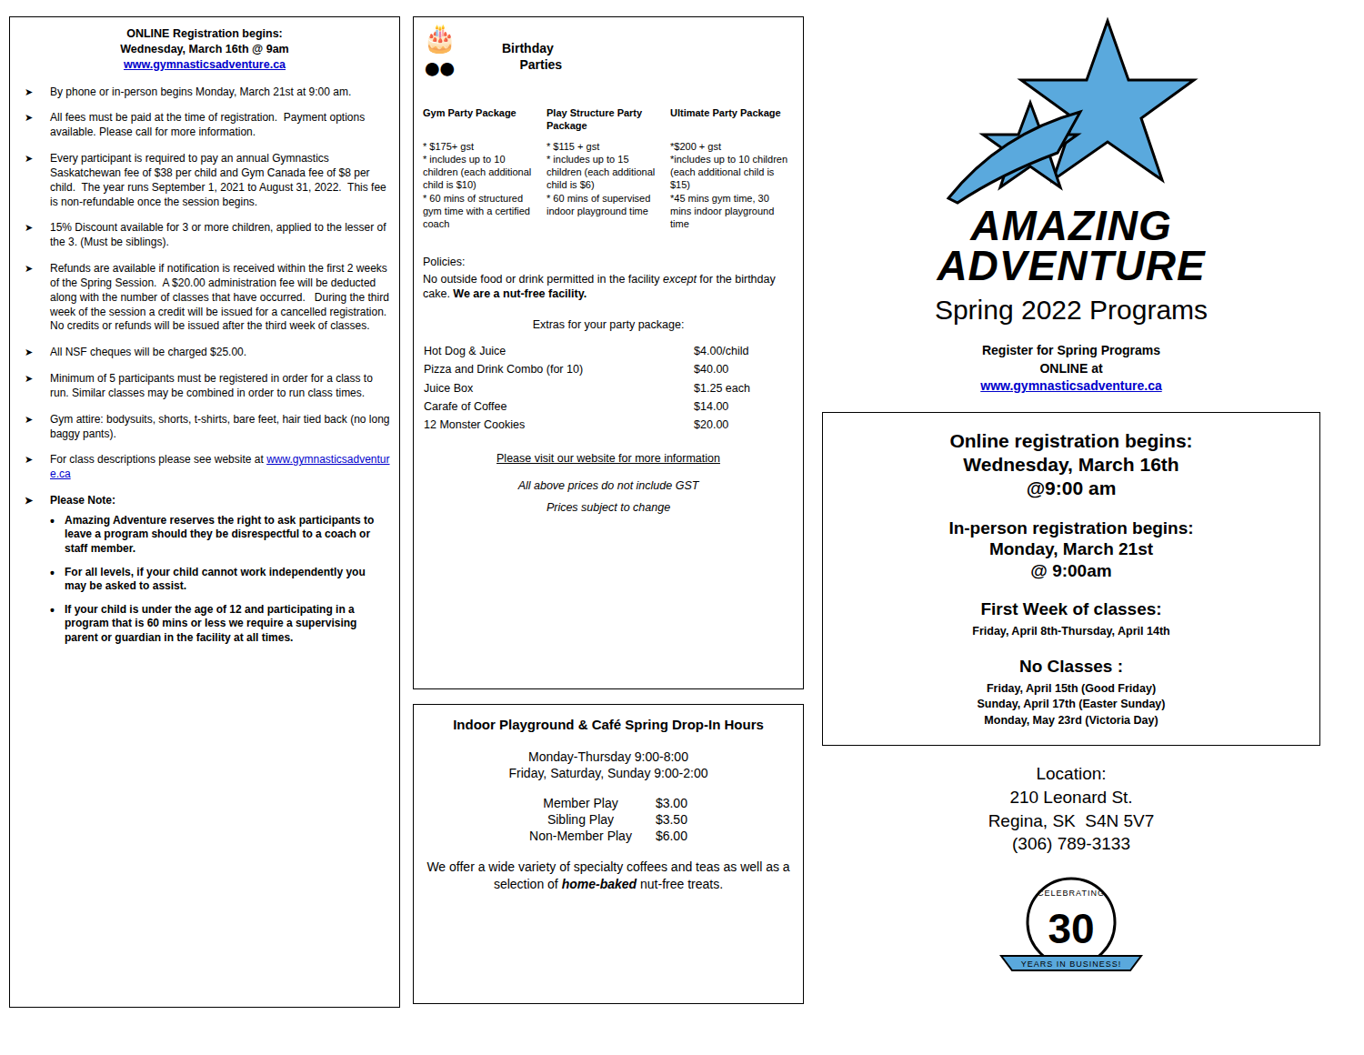ONLINE Registration begins:
Wednesday, March 16th @ 9am
www.gymnasticsadventure.ca
By phone or in-person begins Monday, March 21st at 9:00 am.
All fees must be paid at the time of registration. Payment options available. Please call for more information.
Every participant is required to pay an annual Gymnastics Saskatchewan fee of $38 per child and Gym Canada fee of $8 per child. The year runs September 1, 2021 to August 31, 2022. This fee is non-refundable once the session begins.
15% Discount available for 3 or more children, applied to the lesser of the 3. (Must be siblings).
Refunds are available if notification is received within the first 2 weeks of the Spring Session. A $20.00 administration fee will be deducted along with the number of classes that have occurred. During the third week of the session a credit will be issued for a cancelled registration. No credits or refunds will be issued after the third week of classes.
All NSF cheques will be charged $25.00.
Minimum of 5 participants must be registered in order for a class to run. Similar classes may be combined in order to run class times.
Gym attire: bodysuits, shorts, t-shirts, bare feet, hair tied back (no long baggy pants).
For class descriptions please see website at www.gymnasticsadventure.ca
Please Note:
Amazing Adventure reserves the right to ask participants to leave a program should they be disrespectful to a coach or staff member.
For all levels, if your child cannot work independently you may be asked to assist.
If your child is under the age of 12 and participating in a program that is 60 mins or less we require a supervising parent or guardian in the facility at all times.
🎂
●●
Birthday
Parties
| Gym Party Package | Play Structure Party Package | Ultimate Party Package |
| --- | --- | --- |
| * $175+ gst * includes up to 10 children (each additional child is $10) * 60 mins of structured gym time with a certified coach | * $115 + gst * includes up to 15 children (each additional child is $6) * 60 mins of supervised indoor playground time | *$200 + gst *includes up to 10 children (each additional child is $15) *45 mins gym time, 30 mins indoor playground time |
Policies: No outside food or drink permitted in the facility except for the birthday cake. We are a nut-free facility.
Extras for your party package:
| Hot Dog & Juice | $4.00/child |
| Pizza and Drink Combo (for 10) | $40.00 |
| Juice Box | $1.25 each |
| Carafe of Coffee | $14.00 |
| 12 Monster Cookies | $20.00 |
Please visit our website for more information
All above prices do not include GST
Prices subject to change
Indoor Playground & Café Spring Drop-In Hours
Monday-Thursday 9:00-8:00
Friday, Saturday, Sunday 9:00-2:00
| Member Play | $3.00 |
| Sibling Play | $3.50 |
| Non-Member Play | $6.00 |
We offer a wide variety of specialty coffees and teas as well as a selection of home-baked nut-free treats.
AMAZING
ADVENTURE
Spring 2022 Programs
Register for Spring Programs
ONLINE at
www.gymnasticsadventure.ca
Online registration begins:
Wednesday, March 16th
@9:00 am
In-person registration begins:
Monday, March 21st
@ 9:00am
First Week of classes:
Friday, April 8th-Thursday, April 14th
No Classes :
Friday, April 15th (Good Friday)
Sunday, April 17th (Easter Sunday)
Monday, May 23rd (Victoria Day)
Location:
210 Leonard St.
Regina, SK S4N 5V7
(306) 789-3133
CELEBRATING 30 YEARS IN BUSINESS!